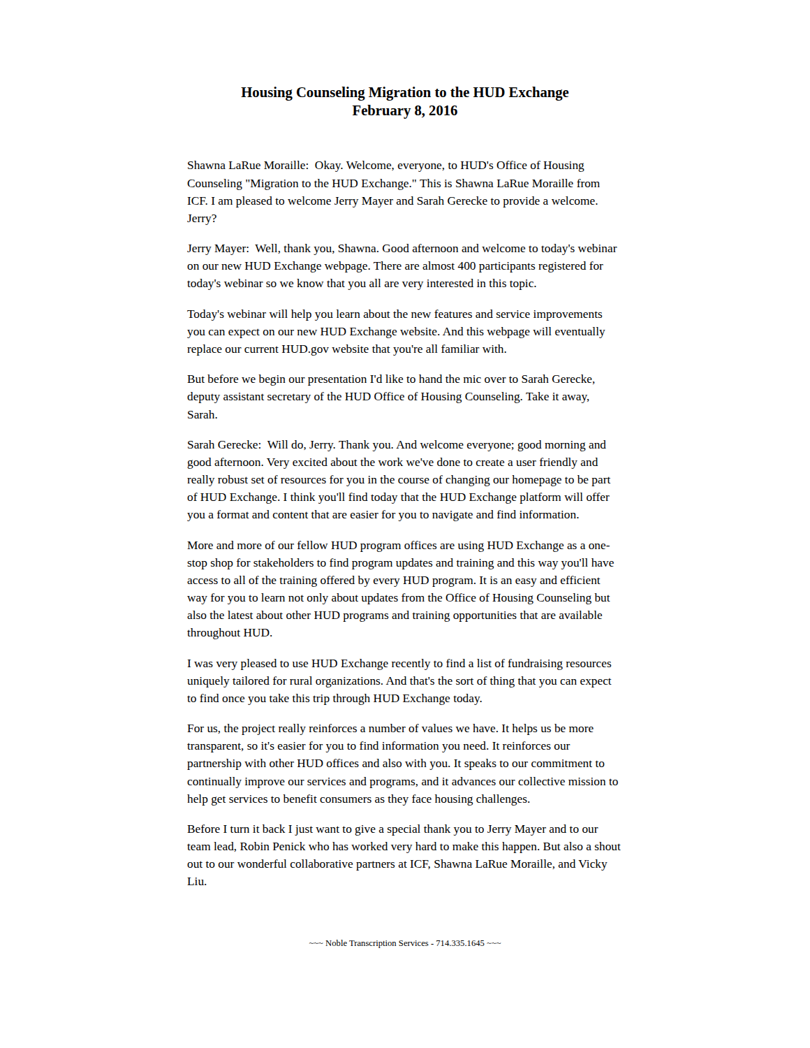Housing Counseling Migration to the HUD Exchange
February 8, 2016
Shawna LaRue Moraille: Okay. Welcome, everyone, to HUD's Office of Housing Counseling "Migration to the HUD Exchange." This is Shawna LaRue Moraille from ICF. I am pleased to welcome Jerry Mayer and Sarah Gerecke to provide a welcome. Jerry?
Jerry Mayer: Well, thank you, Shawna. Good afternoon and welcome to today's webinar on our new HUD Exchange webpage. There are almost 400 participants registered for today's webinar so we know that you all are very interested in this topic.
Today's webinar will help you learn about the new features and service improvements you can expect on our new HUD Exchange website. And this webpage will eventually replace our current HUD.gov website that you're all familiar with.
But before we begin our presentation I'd like to hand the mic over to Sarah Gerecke, deputy assistant secretary of the HUD Office of Housing Counseling. Take it away, Sarah.
Sarah Gerecke: Will do, Jerry. Thank you. And welcome everyone; good morning and good afternoon. Very excited about the work we've done to create a user friendly and really robust set of resources for you in the course of changing our homepage to be part of HUD Exchange. I think you'll find today that the HUD Exchange platform will offer you a format and content that are easier for you to navigate and find information.
More and more of our fellow HUD program offices are using HUD Exchange as a one-stop shop for stakeholders to find program updates and training and this way you'll have access to all of the training offered by every HUD program. It is an easy and efficient way for you to learn not only about updates from the Office of Housing Counseling but also the latest about other HUD programs and training opportunities that are available throughout HUD.
I was very pleased to use HUD Exchange recently to find a list of fundraising resources uniquely tailored for rural organizations. And that's the sort of thing that you can expect to find once you take this trip through HUD Exchange today.
For us, the project really reinforces a number of values we have. It helps us be more transparent, so it's easier for you to find information you need. It reinforces our partnership with other HUD offices and also with you. It speaks to our commitment to continually improve our services and programs, and it advances our collective mission to help get services to benefit consumers as they face housing challenges.
Before I turn it back I just want to give a special thank you to Jerry Mayer and to our team lead, Robin Penick who has worked very hard to make this happen. But also a shout out to our wonderful collaborative partners at ICF, Shawna LaRue Moraille, and Vicky Liu.
~~~ Noble Transcription Services - 714.335.1645 ~~~